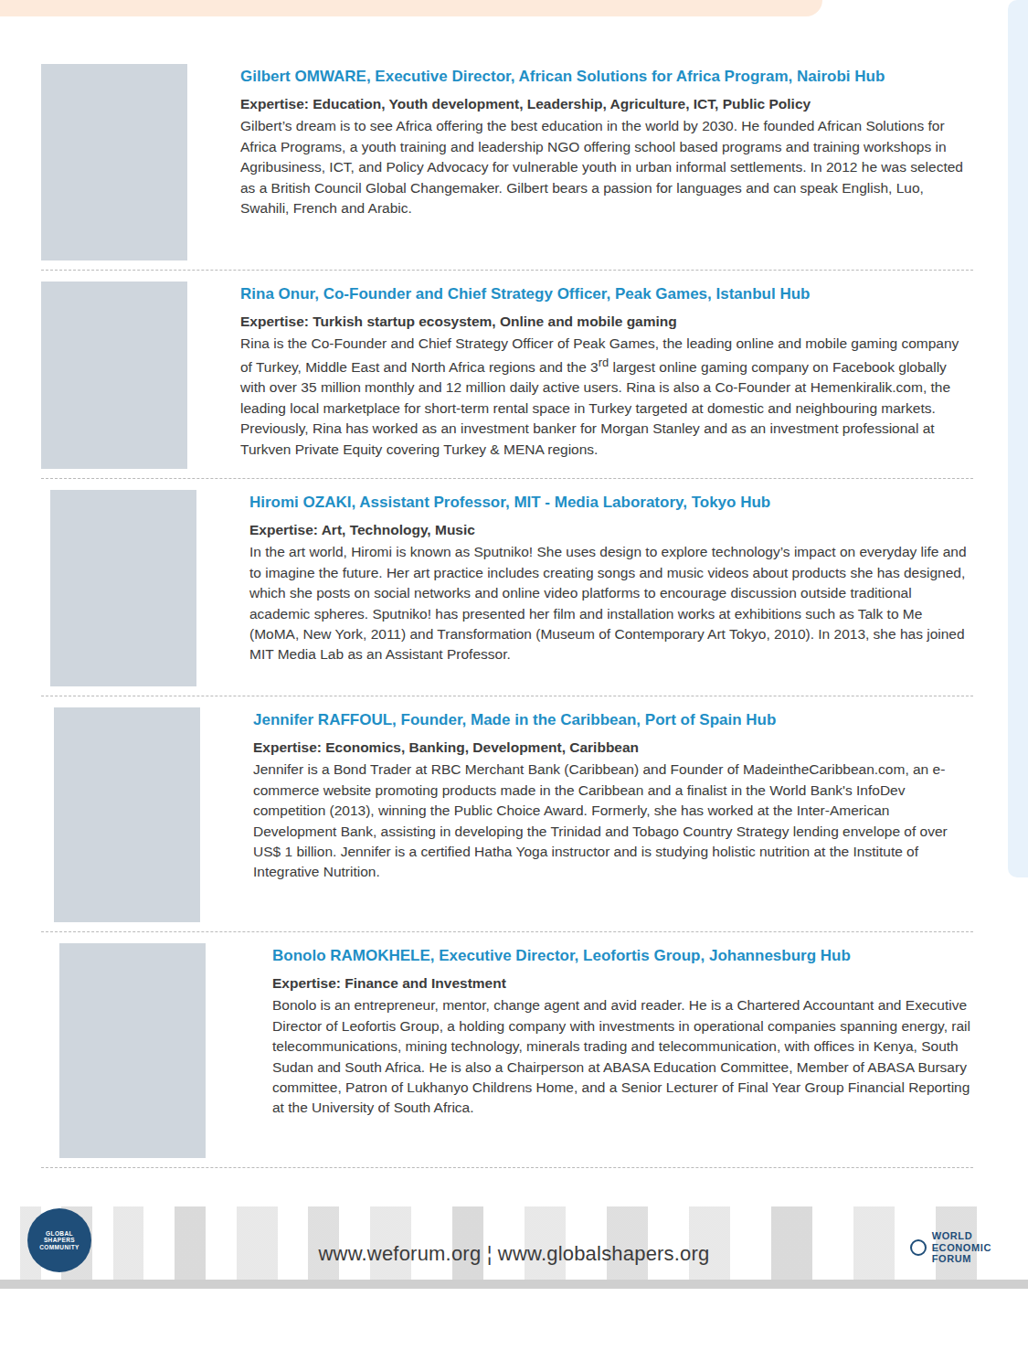Gilbert OMWARE, Executive Director, African Solutions for Africa Program, Nairobi Hub
Expertise: Education, Youth development, Leadership, Agriculture, ICT, Public Policy
Gilbert’s dream is to see Africa offering the best education in the world by 2030. He founded African Solutions for Africa Programs, a youth training and leadership NGO offering school based programs and training workshops in Agribusiness, ICT, and Policy Advocacy for vulnerable youth in urban informal settlements. In 2012 he was selected as a British Council Global Changemaker. Gilbert bears a passion for languages and can speak English, Luo, Swahili, French and Arabic.
Rina Onur, Co-Founder and Chief Strategy Officer, Peak Games, Istanbul Hub
Expertise: Turkish startup ecosystem, Online and mobile gaming
Rina is the Co-Founder and Chief Strategy Officer of Peak Games, the leading online and mobile gaming company of Turkey, Middle East and North Africa regions and the 3rd largest online gaming company on Facebook globally with over 35 million monthly and 12 million daily active users. Rina is also a Co-Founder at Hemenkiralik.com, the leading local marketplace for short-term rental space in Turkey targeted at domestic and neighbouring markets. Previously, Rina has worked as an investment banker for Morgan Stanley and as an investment professional at Turkven Private Equity covering Turkey & MENA regions.
Hiromi OZAKI, Assistant Professor, MIT - Media Laboratory, Tokyo Hub
Expertise: Art, Technology, Music
In the art world, Hiromi is known as Sputniko! She uses design to explore technology’s impact on everyday life and to imagine the future. Her art practice includes creating songs and music videos about products she has designed, which she posts on social networks and online video platforms to encourage discussion outside traditional academic spheres. Sputniko! has presented her film and installation works at exhibitions such as Talk to Me (MoMA, New York, 2011) and Transformation (Museum of Contemporary Art Tokyo, 2010). In 2013, she has joined MIT Media Lab as an Assistant Professor.
Jennifer RAFFOUL, Founder, Made in the Caribbean, Port of Spain Hub
Expertise: Economics, Banking, Development, Caribbean
Jennifer is a Bond Trader at RBC Merchant Bank (Caribbean) and Founder of MadeintheCaribbean.com, an e-commerce website promoting products made in the Caribbean and a finalist in the World Bank's InfoDev competition (2013), winning the Public Choice Award. Formerly, she has worked at the Inter-American Development Bank, assisting in developing the Trinidad and Tobago Country Strategy lending envelope of over US$ 1 billion. Jennifer is a certified Hatha Yoga instructor and is studying holistic nutrition at the Institute of Integrative Nutrition.
Bonolo RAMOKHELE, Executive Director, Leofortis Group, Johannesburg Hub
Expertise: Finance and Investment
Bonolo is an entrepreneur, mentor, change agent and avid reader. He is a Chartered Accountant and Executive Director of Leofortis Group, a holding company with investments in operational companies spanning energy, rail telecommunications, mining technology, minerals trading and telecommunication, with offices in Kenya, South Sudan and South Africa. He is also a Chairperson at ABASA Education Committee, Member of ABASA Bursary committee, Patron of Lukhanyo Childrens Home, and a Senior Lecturer of Final Year Group Financial Reporting at the University of South Africa.
GLOBAL
SHAPERS
COMMUNITY
www.weforum.org ¦ www.globalshapers.org
WORLD
ECONOMIC
FORUM